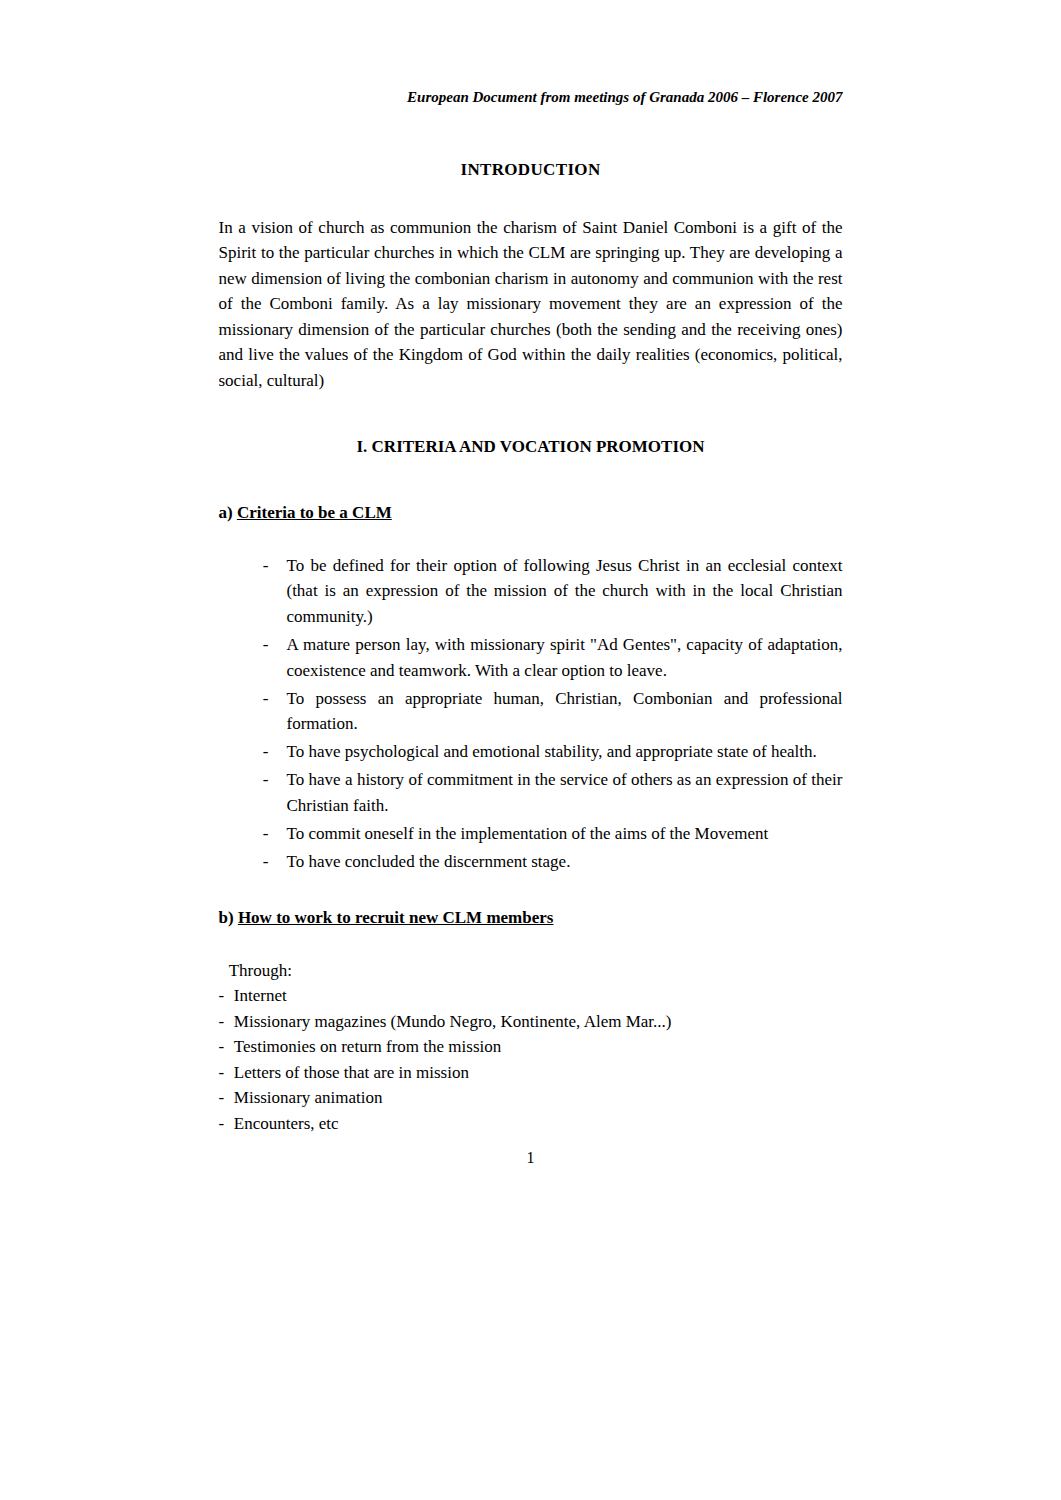European Document from meetings of Granada 2006 – Florence 2007
INTRODUCTION
In a vision of church as communion the charism of Saint Daniel Comboni is a gift of the Spirit to the particular churches in which the CLM are springing up. They are developing a new dimension of living the combonian charism in autonomy and communion with the rest of the Comboni family. As a lay missionary movement they are an expression of the missionary dimension of the particular churches (both the sending and the receiving ones) and live the values of the Kingdom of God within the daily realities (economics, political, social, cultural)
I. CRITERIA AND VOCATION PROMOTION
a) Criteria to be a CLM
To be defined for their option of following Jesus Christ in an ecclesial context (that is an expression of the mission of the church with in the local Christian community.)
A mature person lay, with missionary spirit "Ad Gentes", capacity of adaptation, coexistence and teamwork. With a clear option to leave.
To possess an appropriate human, Christian, Combonian and professional formation.
To have psychological and emotional stability, and appropriate state of health.
To have a history of commitment in the service of others as an expression of their Christian faith.
To commit oneself in the implementation of the aims of the Movement
To have concluded the discernment stage.
b) How to work to recruit new CLM members
Through:
Internet
Missionary magazines (Mundo Negro, Kontinente, Alem Mar...)
Testimonies on return from the mission
Letters of those that are in mission
Missionary animation
Encounters, etc
1